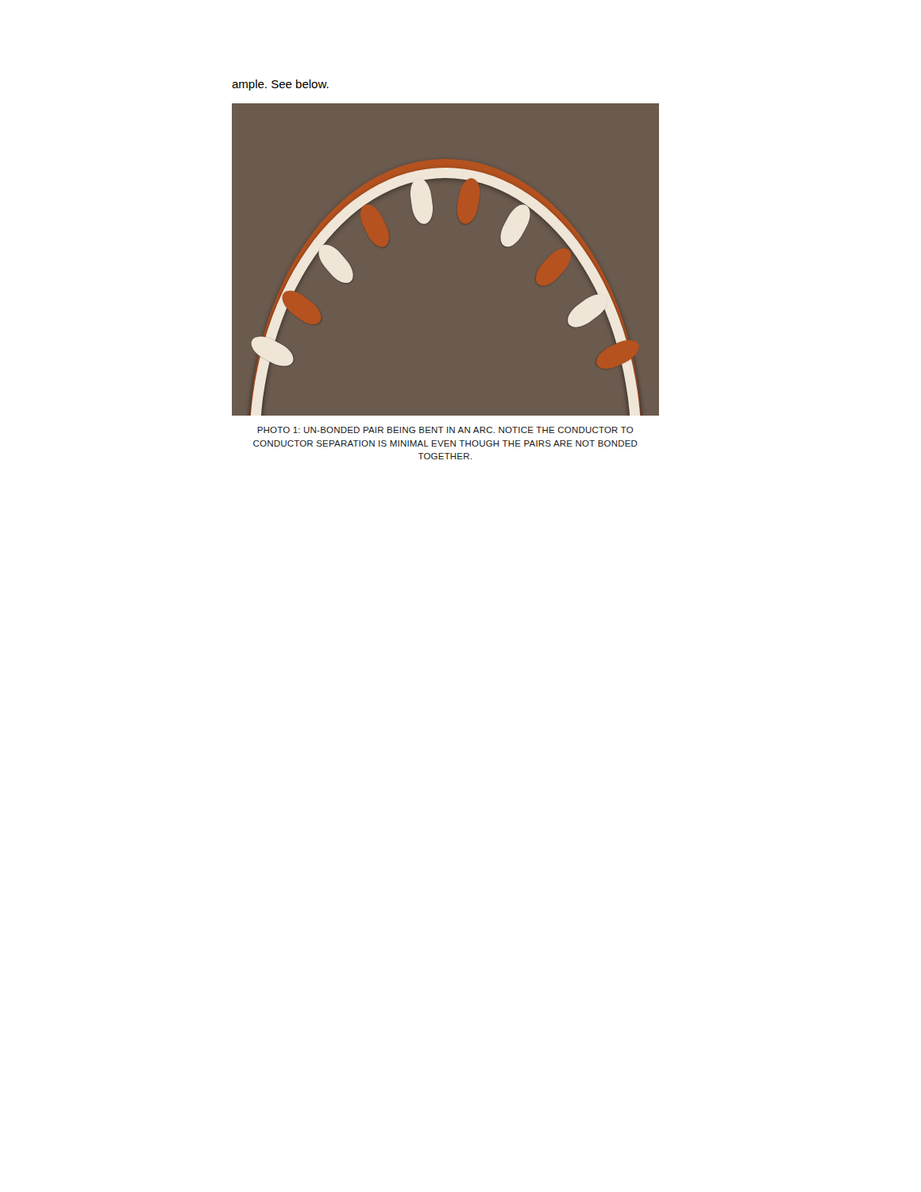ample. See below.
PHOTO 1: UN-BONDED PAIR BEING BENT IN AN ARC. NOTICE THE CONDUCTOR TO CONDUCTOR SEPARATION IS MINIMAL EVEN THOUGH THE PAIRS ARE NOT BONDED TOGETHER.